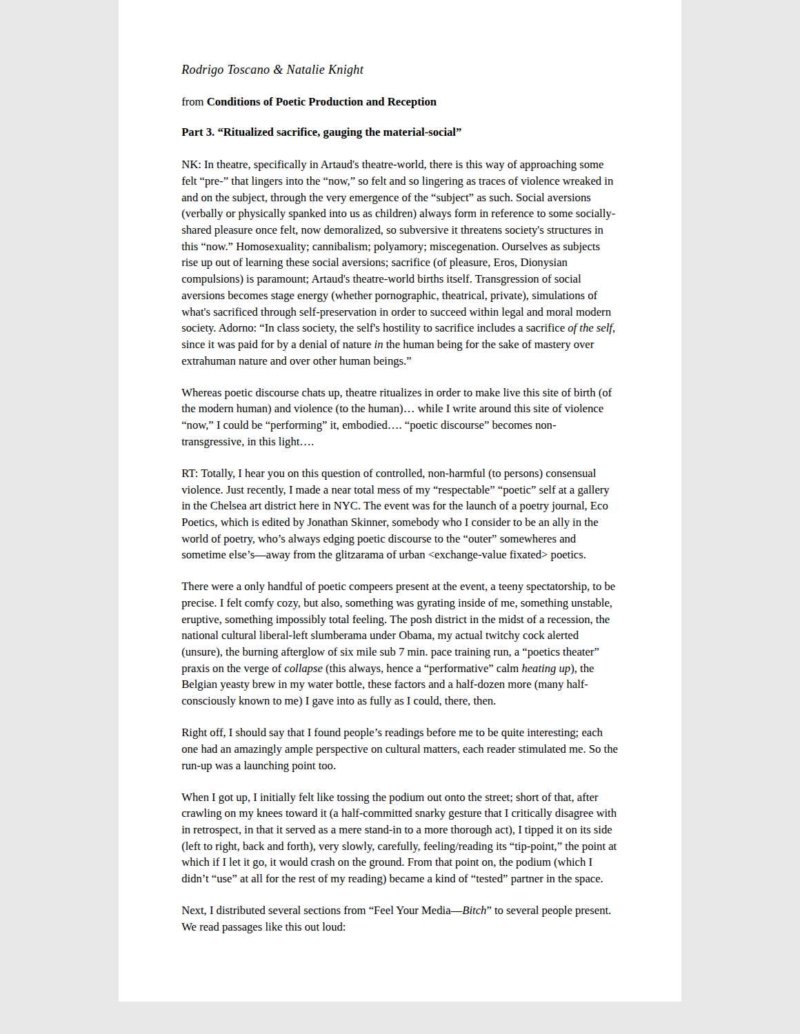Rodrigo Toscano & Natalie Knight
from Conditions of Poetic Production and Reception
Part 3. “Ritualized sacrifice, gauging the material-social”
NK: In theatre, specifically in Artaud's theatre-world, there is this way of approaching some felt “pre-” that lingers into the “now,” so felt and so lingering as traces of violence wreaked in and on the subject, through the very emergence of the “subject” as such. Social aversions (verbally or physically spanked into us as children) always form in reference to some socially-shared pleasure once felt, now demoralized, so subversive it threatens society's structures in this “now.” Homosexuality; cannibalism; polyamory; miscegenation. Ourselves as subjects rise up out of learning these social aversions; sacrifice (of pleasure, Eros, Dionysian compulsions) is paramount; Artaud's theatre-world births itself. Transgression of social aversions becomes stage energy (whether pornographic, theatrical, private), simulations of what's sacrificed through self-preservation in order to succeed within legal and moral modern society. Adorno: “In class society, the self's hostility to sacrifice includes a sacrifice of the self, since it was paid for by a denial of nature in the human being for the sake of mastery over extrahuman nature and over other human beings.”
Whereas poetic discourse chats up, theatre ritualizes in order to make live this site of birth (of the modern human) and violence (to the human)… while I write around this site of violence “now,” I could be “performing” it, embodied…. “poetic discourse” becomes non-transgressive, in this light….
RT: Totally, I hear you on this question of controlled, non-harmful (to persons) consensual violence. Just recently, I made a near total mess of my “respectable” “poetic” self at a gallery in the Chelsea art district here in NYC. The event was for the launch of a poetry journal, Eco Poetics, which is edited by Jonathan Skinner, somebody who I consider to be an ally in the world of poetry, who’s always edging poetic discourse to the “outer” somewheres and sometime else’s—away from the glitzarama of urban <exchange-value fixated> poetics.
There were a only handful of poetic compeers present at the event, a teeny spectatorship, to be precise. I felt comfy cozy, but also, something was gyrating inside of me, something unstable, eruptive, something impossibly total feeling. The posh district in the midst of a recession, the national cultural liberal-left slumberama under Obama, my actual twitchy cock alerted (unsure), the burning afterglow of six mile sub 7 min. pace training run, a “poetics theater” praxis on the verge of collapse (this always, hence a “performative” calm heating up), the Belgian yeasty brew in my water bottle, these factors and a half-dozen more (many half-consciously known to me) I gave into as fully as I could, there, then.
Right off, I should say that I found people’s readings before me to be quite interesting; each one had an amazingly ample perspective on cultural matters, each reader stimulated me. So the run-up was a launching point too.
When I got up, I initially felt like tossing the podium out onto the street; short of that, after crawling on my knees toward it (a half-committed snarky gesture that I critically disagree with in retrospect, in that it served as a mere stand-in to a more thorough act), I tipped it on its side (left to right, back and forth), very slowly, carefully, feeling/reading its “tip-point,” the point at which if I let it go, it would crash on the ground. From that point on, the podium (which I didn’t “use” at all for the rest of my reading) became a kind of “tested” partner in the space.
Next, I distributed several sections from “Feel Your Media—Bitch” to several people present. We read passages like this out loud: